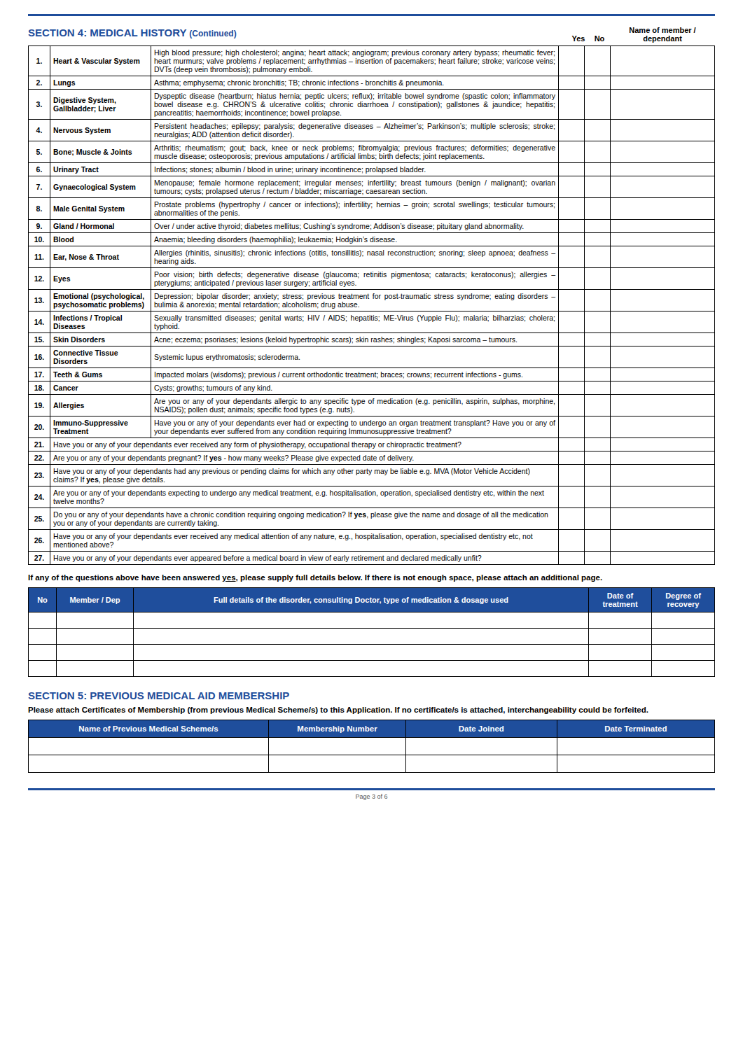SECTION 4: MEDICAL HISTORY (Continued)
Yes No Name of member /
dependant
| 1. | Heart & Vascular System | High blood pressure; high cholesterol; angina; heart attack; angiogram; previous coronary artery bypass; rheumatic fever; heart murmurs; valve problems / replacement; arrhythmias – insertion of pacemakers; heart failure; stroke; varicose veins; DVTs (deep vein thrombosis); pulmonary emboli. | | | |
| 2. | Lungs | Asthma; emphysema; chronic bronchitis; TB; chronic infections - bronchitis & pneumonia. | | | |
| 3. | Digestive System, Gallbladder; Liver | Dyspeptic disease (heartburn; hiatus hernia; peptic ulcers; reflux); irritable bowel syndrome (spastic colon; inflammatory bowel disease e.g. CHRON’S & ulcerative colitis; chronic diarrhoea / constipation); gallstones & jaundice; hepatitis; pancreatitis; haemorrhoids; incontinence; bowel prolapse. | | | |
| 4. | Nervous System | Persistent headaches; epilepsy; paralysis; degenerative diseases – Alzheimer’s; Parkinson’s; multiple sclerosis; stroke; neuralgias; ADD (attention deficit disorder). | | | |
| 5. | Bone; Muscle & Joints | Arthritis; rheumatism; gout; back, knee or neck problems; fibromyalgia; previous fractures; deformities; degenerative muscle disease; osteoporosis; previous amputations / artificial limbs; birth defects; joint replacements. | | | |
| 6. | Urinary Tract | Infections; stones; albumin / blood in urine; urinary incontinence; prolapsed bladder. | | | |
| 7. | Gynaecological System | Menopause; female hormone replacement; irregular menses; infertility; breast tumours (benign / malignant); ovarian tumours; cysts; prolapsed uterus / rectum / bladder; miscarriage; caesarean section. | | | |
| 8. | Male Genital System | Prostate problems (hypertrophy / cancer or infections); infertility; hernias – groin; scrotal swellings; testicular tumours; abnormalities of the penis. | | | |
| 9. | Gland / Hormonal | Over / under active thyroid; diabetes mellitus; Cushing’s syndrome; Addison’s disease; pituitary gland abnormality. | | | |
| 10. | Blood | Anaemia; bleeding disorders (haemophilia); leukaemia; Hodgkin’s disease. | | | |
| 11. | Ear, Nose & Throat | Allergies (rhinitis, sinusitis); chronic infections (otitis, tonsillitis); nasal reconstruction; snoring; sleep apnoea; deafness – hearing aids. | | | |
| 12. | Eyes | Poor vision; birth defects; degenerative disease (glaucoma; retinitis pigmentosa; cataracts; keratoconus); allergies – pterygiums; anticipated / previous laser surgery; artificial eyes. | | | |
| 13. | Emotional (psychological, psychosomatic problems) | Depression; bipolar disorder; anxiety; stress; previous treatment for post-traumatic stress syndrome; eating disorders – bulimia & anorexia; mental retardation; alcoholism; drug abuse. | | | |
| 14. | Infections / Tropical Diseases | Sexually transmitted diseases; genital warts; HIV / AIDS; hepatitis; ME-Virus (Yuppie Flu); malaria; bilharzias; cholera; typhoid. | | | |
| 15. | Skin Disorders | Acne; eczema; psoriases; lesions (keloid hypertrophic scars); skin rashes; shingles; Kaposi sarcoma – tumours. | | | |
| 16. | Connective Tissue Disorders | Systemic lupus erythromatosis; scleroderma. | | | |
| 17. | Teeth & Gums | Impacted molars (wisdoms); previous / current orthodontic treatment; braces; crowns; recurrent infections - gums. | | | |
| 18. | Cancer | Cysts; growths; tumours of any kind. | | | |
| 19. | Allergies | Are you or any of your dependants allergic to any specific type of medication (e.g. penicillin, aspirin, sulphas, morphine, NSAIDS); pollen dust; animals; specific food types (e.g. nuts). | | | |
| 20. | Immuno-Suppressive Treatment | Have you or any of your dependants ever had or expecting to undergo an organ treatment transplant? Have you or any of your dependants ever suffered from any condition requiring Immunosuppressive treatment? | | | |
| 21. | Have you or any of your dependants ever received any form of physiotherapy, occupational therapy or chiropractic treatment? | | | |
| 22. | Are you or any of your dependants pregnant? If yes - how many weeks? Please give expected date of delivery. | | | |
| 23. | Have you or any of your dependants had any previous or pending claims for which any other party may be liable e.g. MVA (Motor Vehicle Accident) claims? If yes , please give details. | | | |
| 24. | Are you or any of your dependants expecting to undergo any medical treatment, e.g. hospitalisation, operation, specialised dentistry etc, within the next twelve months? | | | |
| 25. | Do you or any of your dependants have a chronic condition requiring ongoing medication? If yes , please give the name and dosage of all the medication you or any of your dependants are currently taking. | | | |
| 26. | Have you or any of your dependants ever received any medical attention of any nature, e.g., hospitalisation, operation, specialised dentistry etc, not mentioned above? | | | |
| 27. | Have you or any of your dependants ever appeared before a medical board in view of early retirement and declared medically unfit? | | | |
If any of the questions above have been answered yes, please supply full details below. If there is not enough space, please attach an additional page.
| No | Member / Dep | Full details of the disorder, consulting Doctor, type of medication & dosage used | Date of treatment | Degree of recovery |
| --- | --- | --- | --- | --- |
SECTION 5: PREVIOUS MEDICAL AID MEMBERSHIP
Please attach Certificates of Membership (from previous Medical Scheme/s) to this Application. If no certificate/s is attached, interchangeability could be forfeited.
| Name of Previous Medical Scheme/s | Membership Number | Date Joined | Date Terminated |
| --- | --- | --- | --- |
Page 3 of 6